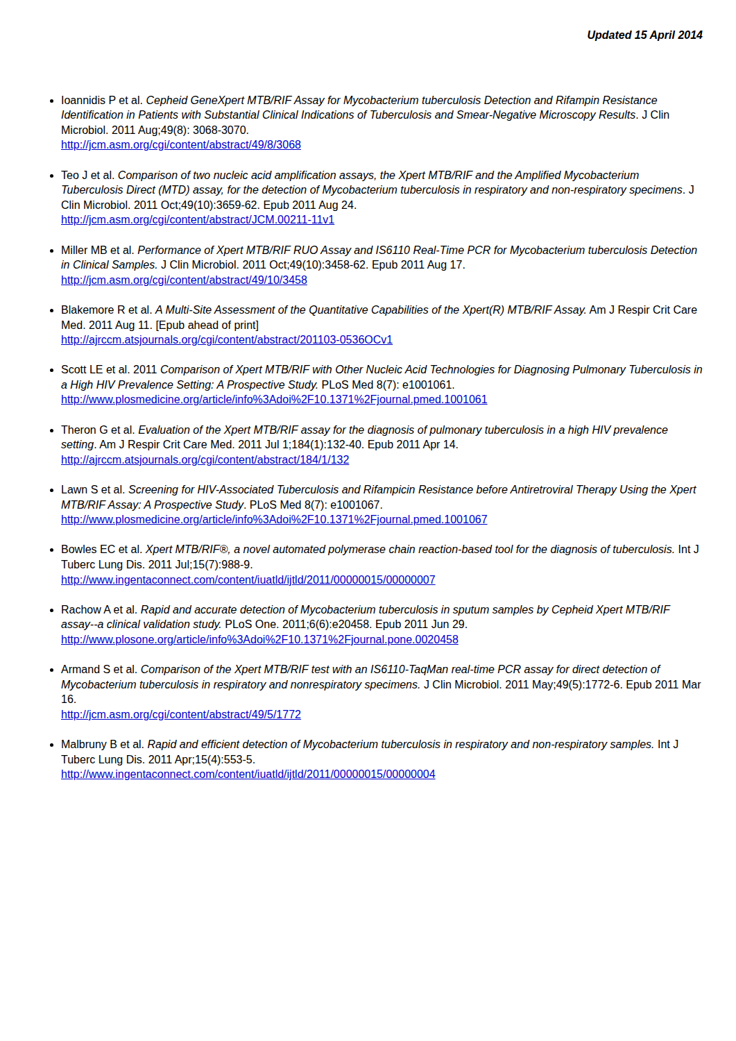Updated 15 April 2014
Ioannidis P et al. Cepheid GeneXpert MTB/RIF Assay for Mycobacterium tuberculosis Detection and Rifampin Resistance Identification in Patients with Substantial Clinical Indications of Tuberculosis and Smear-Negative Microscopy Results. J Clin Microbiol. 2011 Aug;49(8): 3068-3070.
http://jcm.asm.org/cgi/content/abstract/49/8/3068
Teo J et al. Comparison of two nucleic acid amplification assays, the Xpert MTB/RIF and the Amplified Mycobacterium Tuberculosis Direct (MTD) assay, for the detection of Mycobacterium tuberculosis in respiratory and non-respiratory specimens. J Clin Microbiol. 2011 Oct;49(10):3659-62. Epub 2011 Aug 24.
http://jcm.asm.org/cgi/content/abstract/JCM.00211-11v1
Miller MB et al. Performance of Xpert MTB/RIF RUO Assay and IS6110 Real-Time PCR for Mycobacterium tuberculosis Detection in Clinical Samples. J Clin Microbiol. 2011 Oct;49(10):3458-62. Epub 2011 Aug 17.
http://jcm.asm.org/cgi/content/abstract/49/10/3458
Blakemore R et al. A Multi-Site Assessment of the Quantitative Capabilities of the Xpert(R) MTB/RIF Assay. Am J Respir Crit Care Med. 2011 Aug 11. [Epub ahead of print]
http://ajrccm.atsjournals.org/cgi/content/abstract/201103-0536OCv1
Scott LE et al. 2011 Comparison of Xpert MTB/RIF with Other Nucleic Acid Technologies for Diagnosing Pulmonary Tuberculosis in a High HIV Prevalence Setting: A Prospective Study. PLoS Med 8(7): e1001061.
http://www.plosmedicine.org/article/info%3Adoi%2F10.1371%2Fjournal.pmed.1001061
Theron G et al. Evaluation of the Xpert MTB/RIF assay for the diagnosis of pulmonary tuberculosis in a high HIV prevalence setting. Am J Respir Crit Care Med. 2011 Jul 1;184(1):132-40. Epub 2011 Apr 14.
http://ajrccm.atsjournals.org/cgi/content/abstract/184/1/132
Lawn S et al. Screening for HIV-Associated Tuberculosis and Rifampicin Resistance before Antiretroviral Therapy Using the Xpert MTB/RIF Assay: A Prospective Study. PLoS Med 8(7): e1001067.
http://www.plosmedicine.org/article/info%3Adoi%2F10.1371%2Fjournal.pmed.1001067
Bowles EC et al. Xpert MTB/RIF®, a novel automated polymerase chain reaction-based tool for the diagnosis of tuberculosis. Int J Tuberc Lung Dis. 2011 Jul;15(7):988-9.
http://www.ingentaconnect.com/content/iuatld/ijtld/2011/00000015/00000007
Rachow A et al. Rapid and accurate detection of Mycobacterium tuberculosis in sputum samples by Cepheid Xpert MTB/RIF assay--a clinical validation study. PLoS One. 2011;6(6):e20458. Epub 2011 Jun 29.
http://www.plosone.org/article/info%3Adoi%2F10.1371%2Fjournal.pone.0020458
Armand S et al. Comparison of the Xpert MTB/RIF test with an IS6110-TaqMan real-time PCR assay for direct detection of Mycobacterium tuberculosis in respiratory and nonrespiratory specimens. J Clin Microbiol. 2011 May;49(5):1772-6. Epub 2011 Mar 16.
http://jcm.asm.org/cgi/content/abstract/49/5/1772
Malbruny B et al. Rapid and efficient detection of Mycobacterium tuberculosis in respiratory and non-respiratory samples. Int J Tuberc Lung Dis. 2011 Apr;15(4):553-5.
http://www.ingentaconnect.com/content/iuatld/ijtld/2011/00000015/00000004